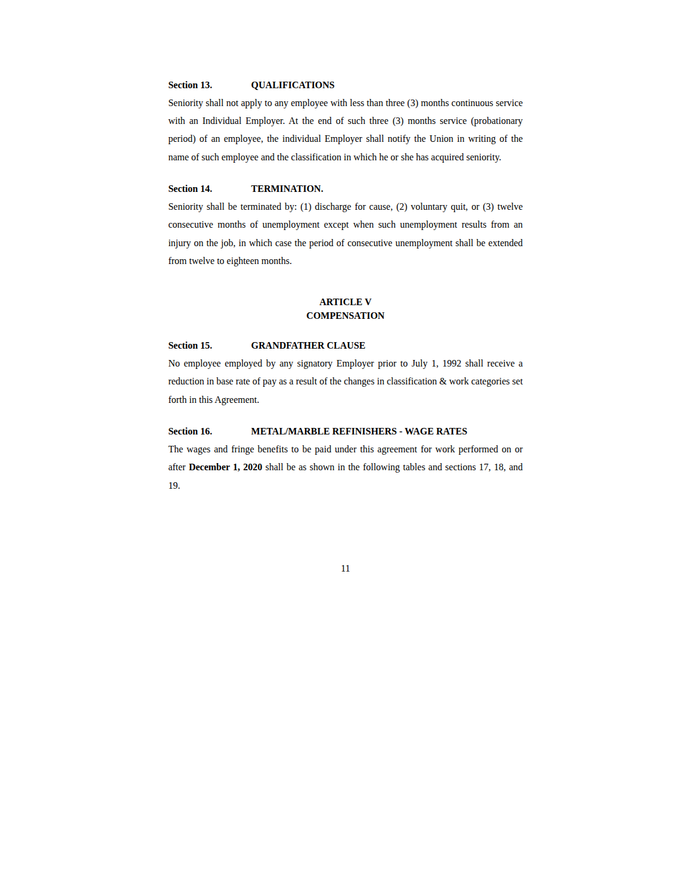Section 13. QUALIFICATIONS
Seniority shall not apply to any employee with less than three (3) months continuous service with an Individual Employer. At the end of such three (3) months service (probationary period) of an employee, the individual Employer shall notify the Union in writing of the name of such employee and the classification in which he or she has acquired seniority.
Section 14. TERMINATION.
Seniority shall be terminated by: (1) discharge for cause, (2) voluntary quit, or (3) twelve consecutive months of unemployment except when such unemployment results from an injury on the job, in which case the period of consecutive unemployment shall be extended from twelve to eighteen months.
ARTICLE V COMPENSATION
Section 15. GRANDFATHER CLAUSE
No employee employed by any signatory Employer prior to July 1, 1992 shall receive a reduction in base rate of pay as a result of the changes in classification & work categories set forth in this Agreement.
Section 16. METAL/MARBLE REFINISHERS - WAGE RATES
The wages and fringe benefits to be paid under this agreement for work performed on or after December 1, 2020 shall be as shown in the following tables and sections 17, 18, and 19.
11